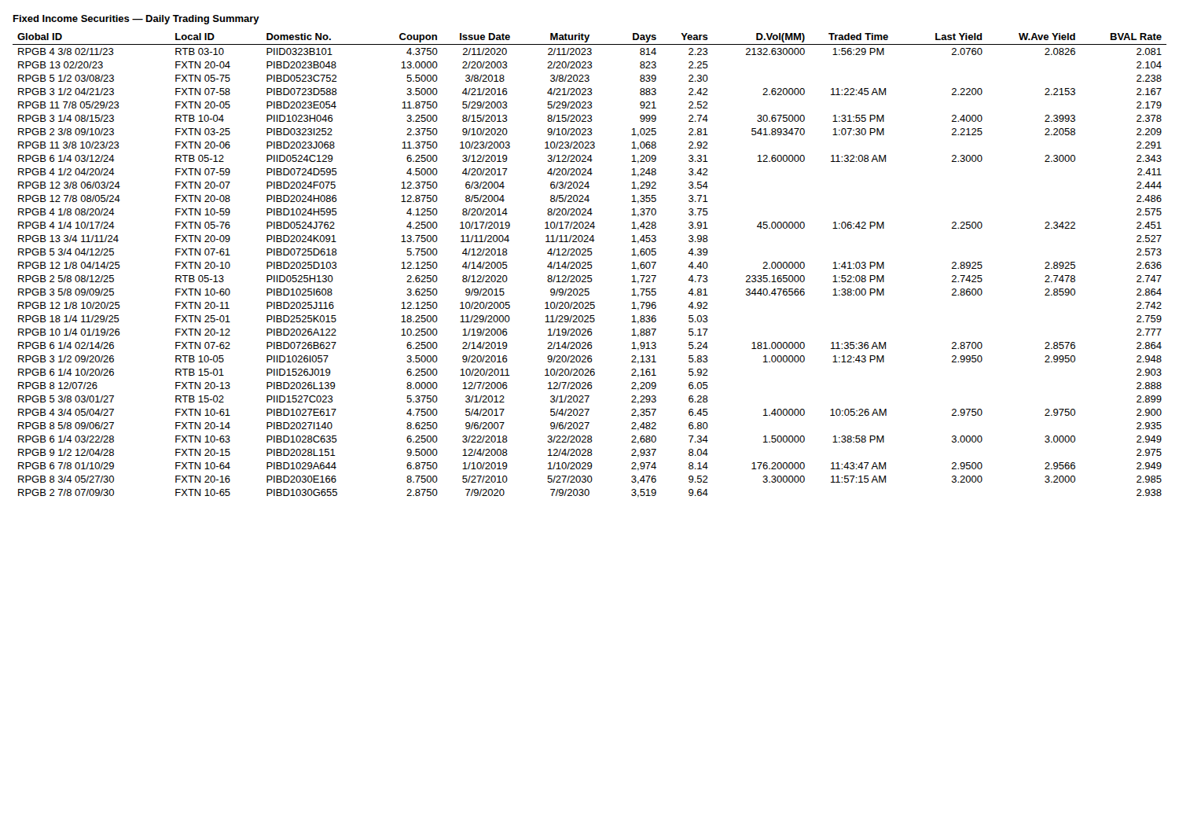Fixed Income Securities — Daily Trading Summary
| Global ID | Local ID | Domestic No. | Coupon | Issue Date | Maturity | Days | Years | D.Vol(MM) | Traded Time | Last Yield | W.Ave Yield | BVAL Rate |
| --- | --- | --- | --- | --- | --- | --- | --- | --- | --- | --- | --- | --- |
| RPGB 4 3/8 02/11/23 | RTB 03-10 | PIID0323B101 | 4.3750 | 2/11/2020 | 2/11/2023 | 814 | 2.23 | 2132.630000 | 1:56:29 PM | 2.0760 | 2.0826 | 2.081 |
| RPGB 13 02/20/23 | FXTN 20-04 | PIBD2023B048 | 13.0000 | 2/20/2003 | 2/20/2023 | 823 | 2.25 | | | | | 2.104 |
| RPGB 5 1/2 03/08/23 | FXTN 05-75 | PIBD0523C752 | 5.5000 | 3/8/2018 | 3/8/2023 | 839 | 2.30 | | | | | 2.238 |
| RPGB 3 1/2 04/21/23 | FXTN 07-58 | PIBD0723D588 | 3.5000 | 4/21/2016 | 4/21/2023 | 883 | 2.42 | 2.620000 | 11:22:45 AM | 2.2200 | 2.2153 | 2.167 |
| RPGB 11 7/8 05/29/23 | FXTN 20-05 | PIBD2023E054 | 11.8750 | 5/29/2003 | 5/29/2023 | 921 | 2.52 | | | | | 2.179 |
| RPGB 3 1/4 08/15/23 | RTB 10-04 | PIID1023H046 | 3.2500 | 8/15/2013 | 8/15/2023 | 999 | 2.74 | 30.675000 | 1:31:55 PM | 2.4000 | 2.3993 | 2.378 |
| RPGB 2 3/8 09/10/23 | FXTN 03-25 | PIBD0323I252 | 2.3750 | 9/10/2020 | 9/10/2023 | 1,025 | 2.81 | 541.893470 | 1:07:30 PM | 2.2125 | 2.2058 | 2.209 |
| RPGB 11 3/8 10/23/23 | FXTN 20-06 | PIBD2023J068 | 11.3750 | 10/23/2003 | 10/23/2023 | 1,068 | 2.92 | | | | | 2.291 |
| RPGB 6 1/4 03/12/24 | RTB 05-12 | PIID0524C129 | 6.2500 | 3/12/2019 | 3/12/2024 | 1,209 | 3.31 | 12.600000 | 11:32:08 AM | 2.3000 | 2.3000 | 2.343 |
| RPGB 4 1/2 04/20/24 | FXTN 07-59 | PIBD0724D595 | 4.5000 | 4/20/2017 | 4/20/2024 | 1,248 | 3.42 | | | | | 2.411 |
| RPGB 12 3/8 06/03/24 | FXTN 20-07 | PIBD2024F075 | 12.3750 | 6/3/2004 | 6/3/2024 | 1,292 | 3.54 | | | | | 2.444 |
| RPGB 12 7/8 08/05/24 | FXTN 20-08 | PIBD2024H086 | 12.8750 | 8/5/2004 | 8/5/2024 | 1,355 | 3.71 | | | | | 2.486 |
| RPGB 4 1/8 08/20/24 | FXTN 10-59 | PIBD1024H595 | 4.1250 | 8/20/2014 | 8/20/2024 | 1,370 | 3.75 | | | | | 2.575 |
| RPGB 4 1/4 10/17/24 | FXTN 05-76 | PIBD0524J762 | 4.2500 | 10/17/2019 | 10/17/2024 | 1,428 | 3.91 | 45.000000 | 1:06:42 PM | 2.2500 | 2.3422 | 2.451 |
| RPGB 13 3/4 11/11/24 | FXTN 20-09 | PIBD2024K091 | 13.7500 | 11/11/2004 | 11/11/2024 | 1,453 | 3.98 | | | | | 2.527 |
| RPGB 5 3/4 04/12/25 | FXTN 07-61 | PIBD0725D618 | 5.7500 | 4/12/2018 | 4/12/2025 | 1,605 | 4.39 | | | | | 2.573 |
| RPGB 12 1/8 04/14/25 | FXTN 20-10 | PIBD2025D103 | 12.1250 | 4/14/2005 | 4/14/2025 | 1,607 | 4.40 | 2.000000 | 1:41:03 PM | 2.8925 | 2.8925 | 2.636 |
| RPGB 2 5/8 08/12/25 | RTB 05-13 | PIID0525H130 | 2.6250 | 8/12/2020 | 8/12/2025 | 1,727 | 4.73 | 2335.165000 | 1:52:08 PM | 2.7425 | 2.7478 | 2.747 |
| RPGB 3 5/8 09/09/25 | FXTN 10-60 | PIBD1025I608 | 3.6250 | 9/9/2015 | 9/9/2025 | 1,755 | 4.81 | 3440.476566 | 1:38:00 PM | 2.8600 | 2.8590 | 2.864 |
| RPGB 12 1/8 10/20/25 | FXTN 20-11 | PIBD2025J116 | 12.1250 | 10/20/2005 | 10/20/2025 | 1,796 | 4.92 | | | | | 2.742 |
| RPGB 18 1/4 11/29/25 | FXTN 25-01 | PIBD2525K015 | 18.2500 | 11/29/2000 | 11/29/2025 | 1,836 | 5.03 | | | | | 2.759 |
| RPGB 10 1/4 01/19/26 | FXTN 20-12 | PIBD2026A122 | 10.2500 | 1/19/2006 | 1/19/2026 | 1,887 | 5.17 | | | | | 2.777 |
| RPGB 6 1/4 02/14/26 | FXTN 07-62 | PIBD0726B627 | 6.2500 | 2/14/2019 | 2/14/2026 | 1,913 | 5.24 | 181.000000 | 11:35:36 AM | 2.8700 | 2.8576 | 2.864 |
| RPGB 3 1/2 09/20/26 | RTB 10-05 | PIID1026I057 | 3.5000 | 9/20/2016 | 9/20/2026 | 2,131 | 5.83 | 1.000000 | 1:12:43 PM | 2.9950 | 2.9950 | 2.948 |
| RPGB 6 1/4 10/20/26 | RTB 15-01 | PIID1526J019 | 6.2500 | 10/20/2011 | 10/20/2026 | 2,161 | 5.92 | | | | | 2.903 |
| RPGB 8 12/07/26 | FXTN 20-13 | PIBD2026L139 | 8.0000 | 12/7/2006 | 12/7/2026 | 2,209 | 6.05 | | | | | 2.888 |
| RPGB 5 3/8 03/01/27 | RTB 15-02 | PIID1527C023 | 5.3750 | 3/1/2012 | 3/1/2027 | 2,293 | 6.28 | | | | | 2.899 |
| RPGB 4 3/4 05/04/27 | FXTN 10-61 | PIBD1027E617 | 4.7500 | 5/4/2017 | 5/4/2027 | 2,357 | 6.45 | 1.400000 | 10:05:26 AM | 2.9750 | 2.9750 | 2.900 |
| RPGB 8 5/8 09/06/27 | FXTN 20-14 | PIBD2027I140 | 8.6250 | 9/6/2007 | 9/6/2027 | 2,482 | 6.80 | | | | | 2.935 |
| RPGB 6 1/4 03/22/28 | FXTN 10-63 | PIBD1028C635 | 6.2500 | 3/22/2018 | 3/22/2028 | 2,680 | 7.34 | 1.500000 | 1:38:58 PM | 3.0000 | 3.0000 | 2.949 |
| RPGB 9 1/2 12/04/28 | FXTN 20-15 | PIBD2028L151 | 9.5000 | 12/4/2008 | 12/4/2028 | 2,937 | 8.04 | | | | | 2.975 |
| RPGB 6 7/8 01/10/29 | FXTN 10-64 | PIBD1029A644 | 6.8750 | 1/10/2019 | 1/10/2029 | 2,974 | 8.14 | 176.200000 | 11:43:47 AM | 2.9500 | 2.9566 | 2.949 |
| RPGB 8 3/4 05/27/30 | FXTN 20-16 | PIBD2030E166 | 8.7500 | 5/27/2010 | 5/27/2030 | 3,476 | 9.52 | 3.300000 | 11:57:15 AM | 3.2000 | 3.2000 | 2.985 |
| RPGB 2 7/8 07/09/30 | FXTN 10-65 | PIBD1030G655 | 2.8750 | 7/9/2020 | 7/9/2030 | 3,519 | 9.64 | | | | | 2.938 |